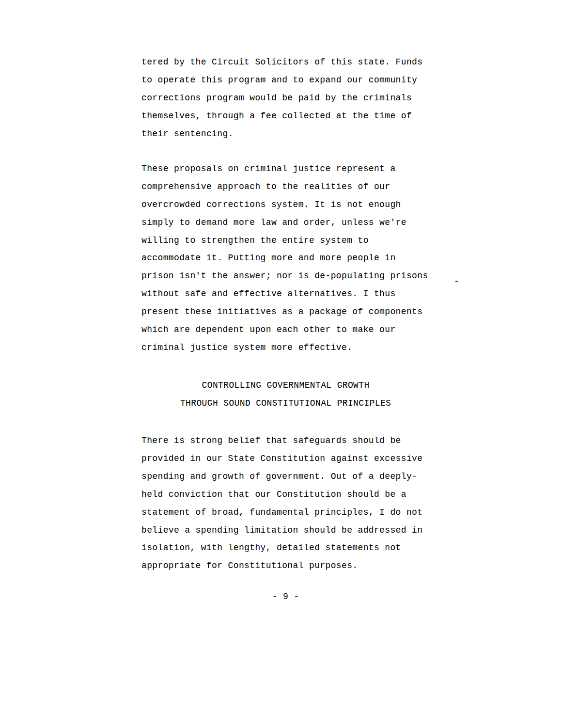tered by the Circuit Solicitors of this state. Funds to operate this program and to expand our community corrections program would be paid by the criminals themselves, through a fee collected at the time of their sentencing.
These proposals on criminal justice represent a comprehensive approach to the realities of our overcrowded corrections system. It is not enough simply to demand more law and order, unless we're willing to strengthen the entire system to accommodate it. Putting more and more people in prison isn't the answer; nor is de-populating prisons without safe and effective alternatives. I thus present these initiatives as a package of components which are dependent upon each other to make our criminal justice system more effective.
CONTROLLING GOVERNMENTAL GROWTH
THROUGH SOUND CONSTITUTIONAL PRINCIPLES
There is strong belief that safeguards should be provided in our State Constitution against excessive spending and growth of government. Out of a deeply-held conviction that our Constitution should be a statement of broad, fundamental principles, I do not believe a spending limitation should be addressed in isolation, with lengthy, detailed statements not appropriate for Constitutional purposes.
- 9 -
-